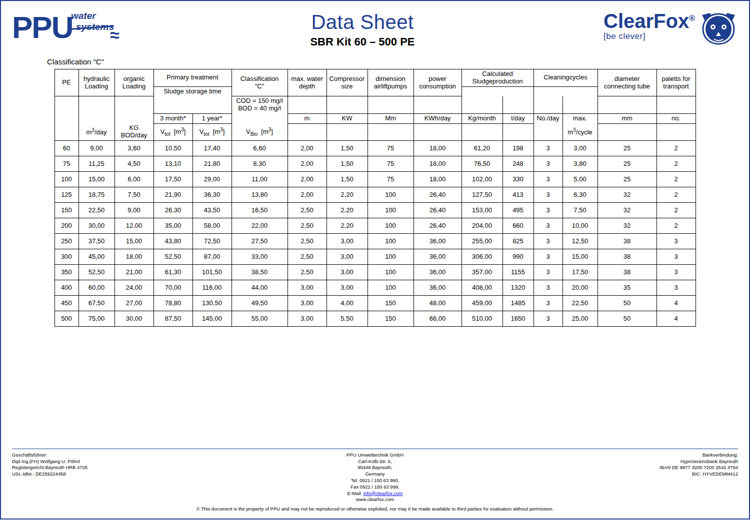water systems PPU ≈
Data Sheet
SBR Kit 60 – 500 PE
ClearFox®
[be clever]
Classification "C"
| PE | hydraulic Loading | organic Loading | Primary treatment | Classification "C" | max. water depth | Compressor size | dimension airliftpumps | power consumption | Calculated Sludgeproduction | Cleaningcycles | diameter connecting tube | paletts for transport |
| --- | --- | --- | --- | --- | --- | --- | --- | --- | --- | --- | --- | --- |
| Sludge storage time | | |
| | | | | COD = 150 mg/l BOD = 40 mg/l | | | | | | | | | | |
| | | | 3 month* | 1 year* | | m | KW | Mm | KWh/day | Kg/month | l/day | No./day | max. | mm | no. |
| | m 3 /day | KG BOD/day | V tot [m 3 ] | V tot [m 3 ] | V Bio [m 3 ] | | | | | | | | m 3 /cycle | | |
| 60 | 9,00 | 3,60 | 10,50 | 17,40 | 6,60 | 2,00 | 1,50 | 75 | 18,00 | 61,20 | 198 | 3 | 3,00 | 25 | 2 |
| 75 | 11,25 | 4,50 | 13,10 | 21,80 | 8,30 | 2,00 | 1,50 | 75 | 18,00 | 76,50 | 248 | 3 | 3,80 | 25 | 2 |
| 100 | 15,00 | 6,00 | 17,50 | 29,00 | 11,00 | 2,00 | 1,50 | 75 | 18,00 | 102,00 | 330 | 3 | 5,00 | 25 | 2 |
| 125 | 18,75 | 7,50 | 21,90 | 36,30 | 13,80 | 2,00 | 2,20 | 100 | 26,40 | 127,50 | 413 | 3 | 6,30 | 32 | 2 |
| 150 | 22,50 | 9,00 | 26,30 | 43,50 | 16,50 | 2,50 | 2,20 | 100 | 26,40 | 153,00 | 495 | 3 | 7,50 | 32 | 2 |
| 200 | 30,00 | 12,00 | 35,00 | 58,00 | 22,00 | 2,50 | 2,20 | 100 | 26,40 | 204,00 | 660 | 3 | 10,00 | 32 | 2 |
| 250 | 37,50 | 15,00 | 43,80 | 72,50 | 27,50 | 2,50 | 3,00 | 100 | 36,00 | 255,00 | 825 | 3 | 12,50 | 38 | 3 |
| 300 | 45,00 | 18,00 | 52,50 | 87,00 | 33,00 | 2,50 | 3,00 | 100 | 36,00 | 306,00 | 990 | 3 | 15,00 | 38 | 3 |
| 350 | 52,50 | 21,00 | 61,30 | 101,50 | 38,50 | 2,50 | 3,00 | 100 | 36,00 | 357,00 | 1155 | 3 | 17,50 | 38 | 3 |
| 400 | 60,00 | 24,00 | 70,00 | 116,00 | 44,00 | 3,00 | 3,00 | 100 | 36,00 | 408,00 | 1320 | 3 | 20,00 | 35 | 3 |
| 450 | 67,50 | 27,00 | 78,80 | 130,50 | 49,50 | 3,00 | 4,00 | 150 | 48,00 | 459,00 | 1485 | 3 | 22,50 | 50 | 4 |
| 500 | 75,00 | 30,00 | 87,50 | 145,00 | 55,00 | 3,00 | 5,50 | 150 | 66,00 | 510,00 | 1650 | 3 | 25,00 | 50 | 4 |
Geschäftsführer:
Dipl.Ing.(FH) Wolfgang U. Pöhnl
Registergericht Bayreuth HRB 4726
USt.-IdNr.: DE259224458
PPU Umwelttechnik GmbH
Carl-Kolb-Str. 6,
95448 Bayreuth,
Germany
Tel. 0921 / 150 63 990,
Fax 0921 / 150 63 999,
E-Mail: info@clearfox.com
www.clearfox.com
Bankverbindung:
HypoVereinsbank Bayreuth
IBAN DE 8877 3200 7200 2542 4794
BIC: HYVEDEMM412
© This document is the property of PPU and may not be reproduced or otherwise exploited, nor may it be made available to third parties for evaluation without permission.